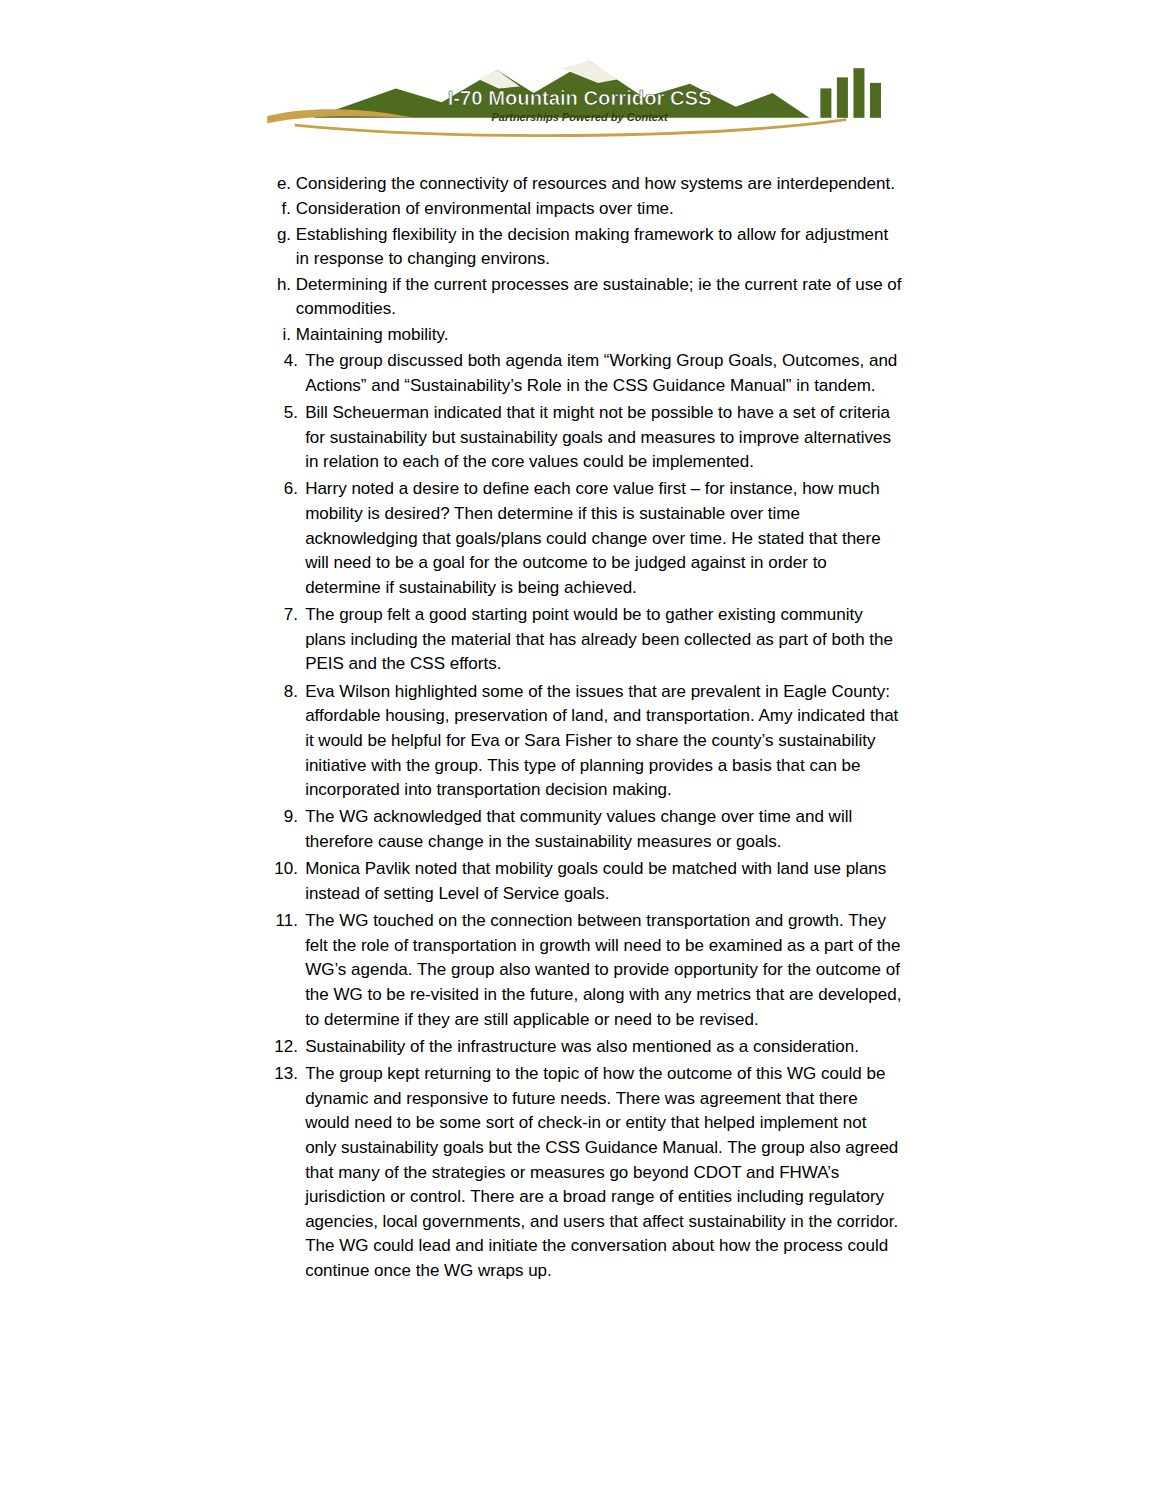I-70 Mountain Corridor CSS Partnerships Powered by Context
Considering the connectivity of resources and how systems are interdependent.
Consideration of environmental impacts over time.
Establishing flexibility in the decision making framework to allow for adjustment in response to changing environs.
Determining if the current processes are sustainable; ie the current rate of use of commodities.
Maintaining mobility.
The group discussed both agenda item “Working Group Goals, Outcomes, and Actions” and “Sustainability’s Role in the CSS Guidance Manual” in tandem.
Bill Scheuerman indicated that it might not be possible to have a set of criteria for sustainability but sustainability goals and measures to improve alternatives in relation to each of the core values could be implemented.
Harry noted a desire to define each core value first – for instance, how much mobility is desired? Then determine if this is sustainable over time acknowledging that goals/plans could change over time. He stated that there will need to be a goal for the outcome to be judged against in order to determine if sustainability is being achieved.
The group felt a good starting point would be to gather existing community plans including the material that has already been collected as part of both the PEIS and the CSS efforts.
Eva Wilson highlighted some of the issues that are prevalent in Eagle County: affordable housing, preservation of land, and transportation. Amy indicated that it would be helpful for Eva or Sara Fisher to share the county’s sustainability initiative with the group. This type of planning provides a basis that can be incorporated into transportation decision making.
The WG acknowledged that community values change over time and will therefore cause change in the sustainability measures or goals.
Monica Pavlik noted that mobility goals could be matched with land use plans instead of setting Level of Service goals.
The WG touched on the connection between transportation and growth. They felt the role of transportation in growth will need to be examined as a part of the WG’s agenda. The group also wanted to provide opportunity for the outcome of the WG to be re-visited in the future, along with any metrics that are developed, to determine if they are still applicable or need to be revised.
Sustainability of the infrastructure was also mentioned as a consideration.
The group kept returning to the topic of how the outcome of this WG could be dynamic and responsive to future needs. There was agreement that there would need to be some sort of check-in or entity that helped implement not only sustainability goals but the CSS Guidance Manual. The group also agreed that many of the strategies or measures go beyond CDOT and FHWA’s jurisdiction or control. There are a broad range of entities including regulatory agencies, local governments, and users that affect sustainability in the corridor. The WG could lead and initiate the conversation about how the process could continue once the WG wraps up.